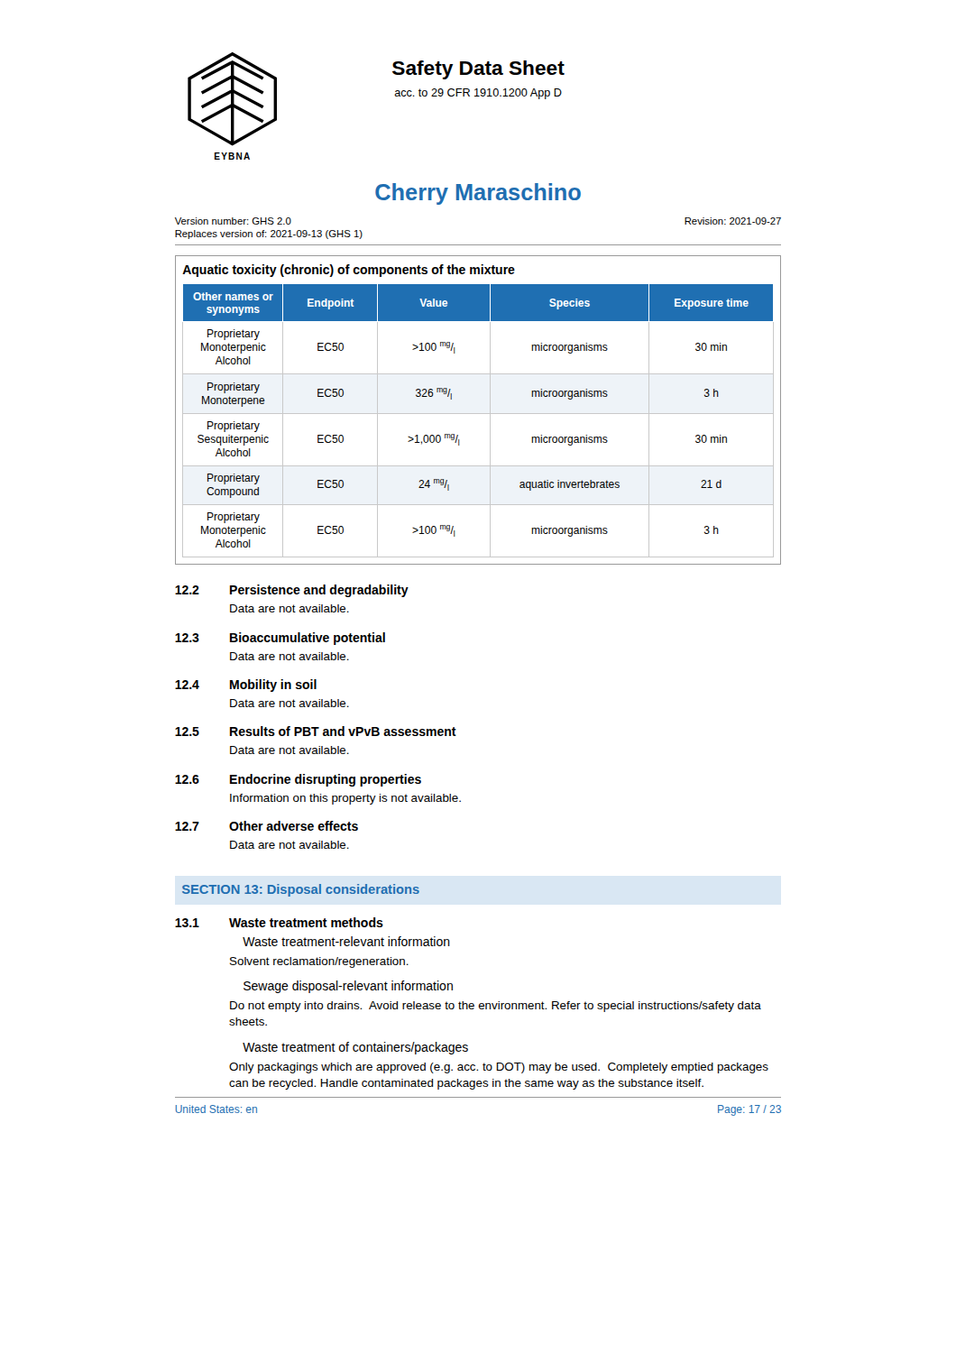EYBNA
Safety Data Sheet
acc. to 29 CFR 1910.1200 App D
Cherry Maraschino
Version number: GHS 2.0
Replaces version of: 2021-09-13 (GHS 1)
Revision: 2021-09-27
Aquatic toxicity (chronic) of components of the mixture
| Other names or synonyms | Endpoint | Value | Species | Exposure time |
| --- | --- | --- | --- | --- |
| Proprietary Monoterpenic Alcohol | EC50 | >100 mg / l | microorganisms | 30 min |
| Proprietary Monoterpene | EC50 | 326 mg / l | microorganisms | 3 h |
| Proprietary Sesquiterpenic Alcohol | EC50 | >1,000 mg / l | microorganisms | 30 min |
| Proprietary Compound | EC50 | 24 mg / l | aquatic invertebrates | 21 d |
| Proprietary Monoterpenic Alcohol | EC50 | >100 mg / l | microorganisms | 3 h |
12.2
Persistence and degradability
Data are not available.
12.3
Bioaccumulative potential
Data are not available.
12.4
Mobility in soil
Data are not available.
12.5
Results of PBT and vPvB assessment
Data are not available.
12.6
Endocrine disrupting properties
Information on this property is not available.
12.7
Other adverse effects
Data are not available.
SECTION 13: Disposal considerations
13.1
Waste treatment methods
Waste treatment-relevant information
Solvent reclamation/regeneration.
Sewage disposal-relevant information
Do not empty into drains. Avoid release to the environment. Refer to special instructions/safety data sheets.
Waste treatment of containers/packages
Only packagings which are approved (e.g. acc. to DOT) may be used. Completely emptied packages can be recycled. Handle contaminated packages in the same way as the substance itself.
United States: en
Page: 17 / 23